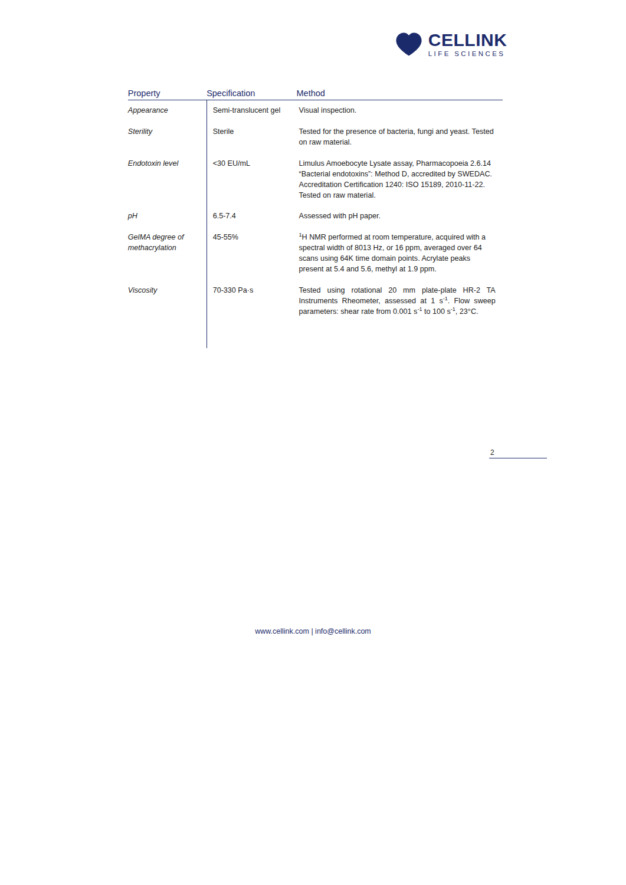CELLINK
LIFE SCIENCES
| Property | Specification | Method |
| --- | --- | --- |
| Appearance | Semi-translucent gel | Visual inspection. |
| Sterility | Sterile | Tested for the presence of bacteria, fungi and yeast. Tested on raw material. |
| Endotoxin level | <30 EU/mL | Limulus Amoebocyte Lysate assay, Pharmacopoeia 2.6.14 “Bacterial endotoxins”: Method D, accredited by SWEDAC. Accreditation Certification 1240: ISO 15189, 2010-11-22. Tested on raw material. |
| pH | 6.5-7.4 | Assessed with pH paper. |
| GelMA degree of methacrylation | 45-55% | 1 H NMR performed at room temperature, acquired with a spectral width of 8013 Hz, or 16 ppm, averaged over 64 scans using 64K time domain points. Acrylate peaks present at 5.4 and 5.6, methyl at 1.9 ppm. |
| Viscosity | 70-330 Pa·s | Tested using rotational 20 mm plate-plate HR-2 TA Instruments Rheometer, assessed at 1 s -1 . Flow sweep parameters: shear rate from 0.001 s -1 to 100 s -1 , 23°C. |
2
www.cellink.com | info@cellink.com